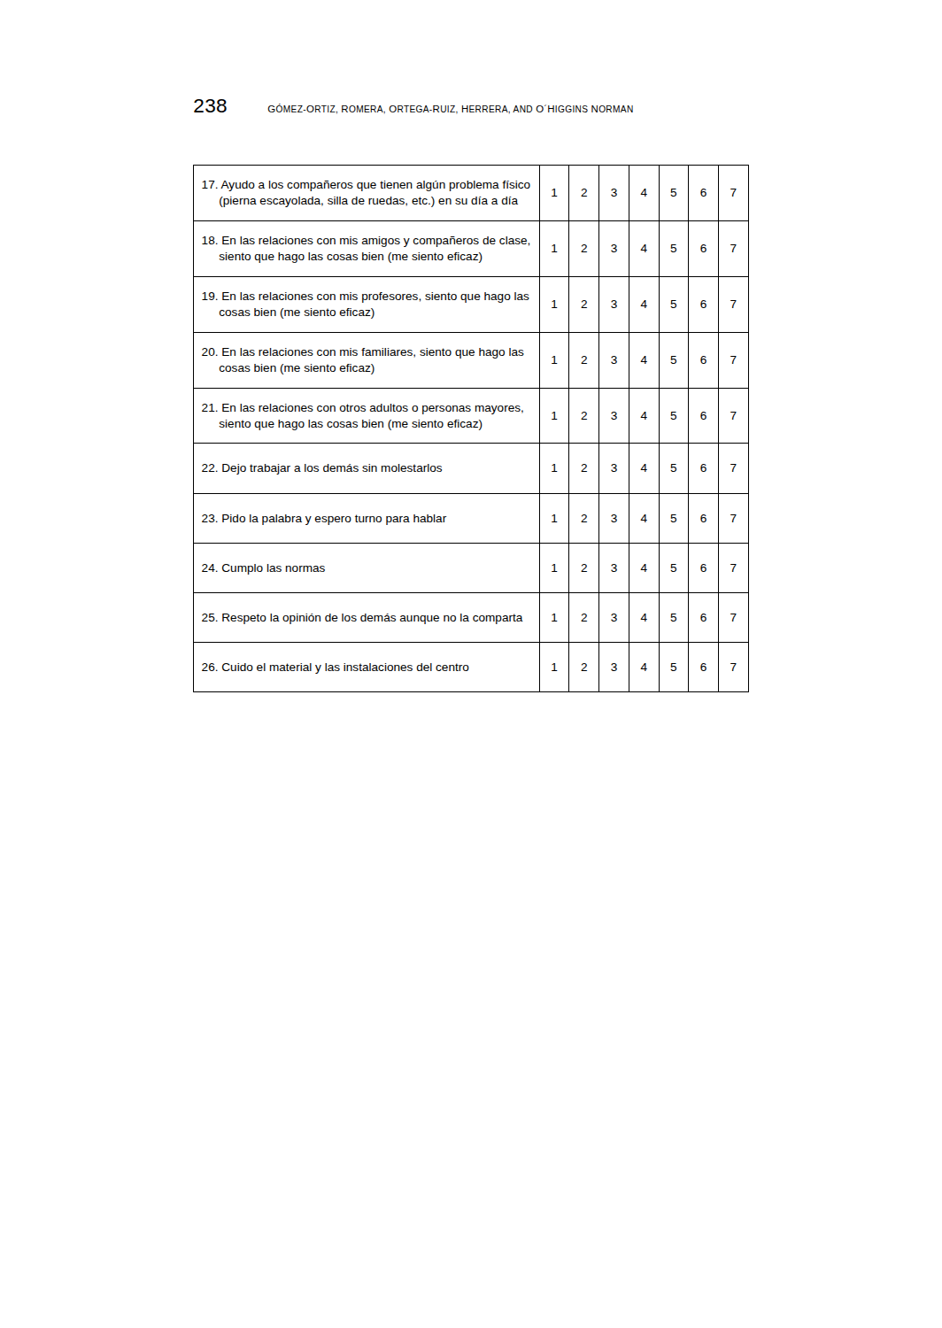238
GÓMEZ-ORTIZ, ROMERA, ORTEGA-RUIZ, HERRERA, AND O´HIGGINS NORMAN
| 17. Ayudo a los compañeros que tienen algún problema físico (pierna escayolada, silla de ruedas, etc.) en su día a día | 1 | 2 | 3 | 4 | 5 | 6 | 7 |
| 18. En las relaciones con mis amigos y compañeros de clase, siento que hago las cosas bien (me siento eficaz) | 1 | 2 | 3 | 4 | 5 | 6 | 7 |
| 19. En las relaciones con mis profesores, siento que hago las cosas bien (me siento eficaz) | 1 | 2 | 3 | 4 | 5 | 6 | 7 |
| 20. En las relaciones con mis familiares, siento que hago las cosas bien (me siento eficaz) | 1 | 2 | 3 | 4 | 5 | 6 | 7 |
| 21. En las relaciones con otros adultos o personas mayores, siento que hago las cosas bien (me siento eficaz) | 1 | 2 | 3 | 4 | 5 | 6 | 7 |
| 22. Dejo trabajar a los demás sin molestarlos | 1 | 2 | 3 | 4 | 5 | 6 | 7 |
| 23. Pido la palabra y espero turno para hablar | 1 | 2 | 3 | 4 | 5 | 6 | 7 |
| 24. Cumplo las normas | 1 | 2 | 3 | 4 | 5 | 6 | 7 |
| 25. Respeto la opinión de los demás aunque no la comparta | 1 | 2 | 3 | 4 | 5 | 6 | 7 |
| 26. Cuido el material y las instalaciones del centro | 1 | 2 | 3 | 4 | 5 | 6 | 7 |